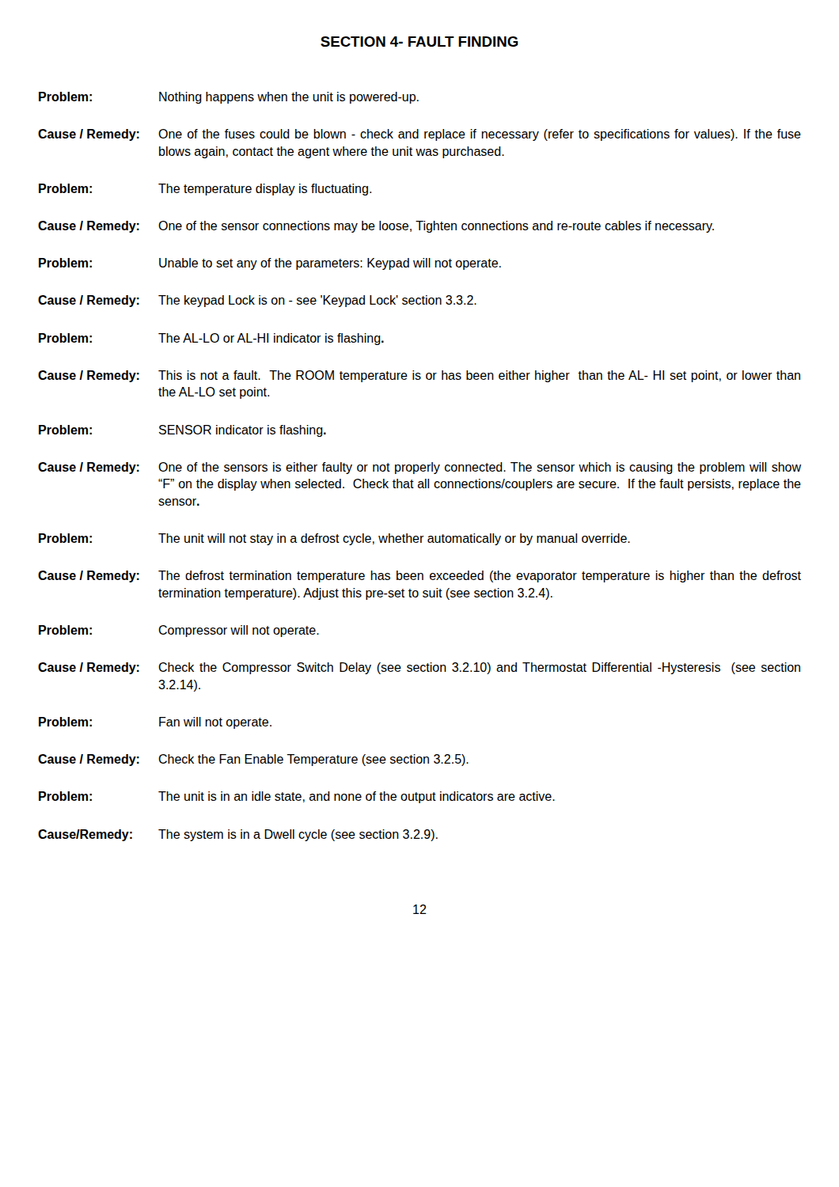SECTION 4- FAULT FINDING
| Problem: | Nothing happens when the unit is powered-up. |
| Cause / Remedy: | One of the fuses could be blown - check and replace if necessary (refer to specifications for values). If the fuse blows again, contact the agent where the unit was purchased. |
| Problem: | The temperature display is fluctuating. |
| Cause / Remedy: | One of the sensor connections may be loose, Tighten connections and re-route cables if necessary. |
| Problem: | Unable to set any of the parameters: Keypad will not operate. |
| Cause / Remedy: | The keypad Lock is on - see 'Keypad Lock' section 3.3.2. |
| Problem: | The AL-LO or AL-HI indicator is flashing . |
| Cause / Remedy: | This is not a fault. The ROOM temperature is or has been either higher than the AL- HI set point, or lower than the AL-LO set point. |
| Problem: | SENSOR indicator is flashing . |
| Cause / Remedy: | One of the sensors is either faulty or not properly connected. The sensor which is causing the problem will show “F” on the display when selected. Check that all connections/couplers are secure. If the fault persists, replace the sensor . |
| Problem: | The unit will not stay in a defrost cycle, whether automatically or by manual override. |
| Cause / Remedy: | The defrost termination temperature has been exceeded (the evaporator temperature is higher than the defrost termination temperature). Adjust this pre-set to suit (see section 3.2.4). |
| Problem: | Compressor will not operate. |
| Cause / Remedy: | Check the Compressor Switch Delay (see section 3.2.10) and Thermostat Differential -Hysteresis (see section 3.2.14). |
| Problem: | Fan will not operate. |
| Cause / Remedy: | Check the Fan Enable Temperature (see section 3.2.5). |
| Problem: | The unit is in an idle state, and none of the output indicators are active. |
| Cause/Remedy: | The system is in a Dwell cycle (see section 3.2.9). |
12